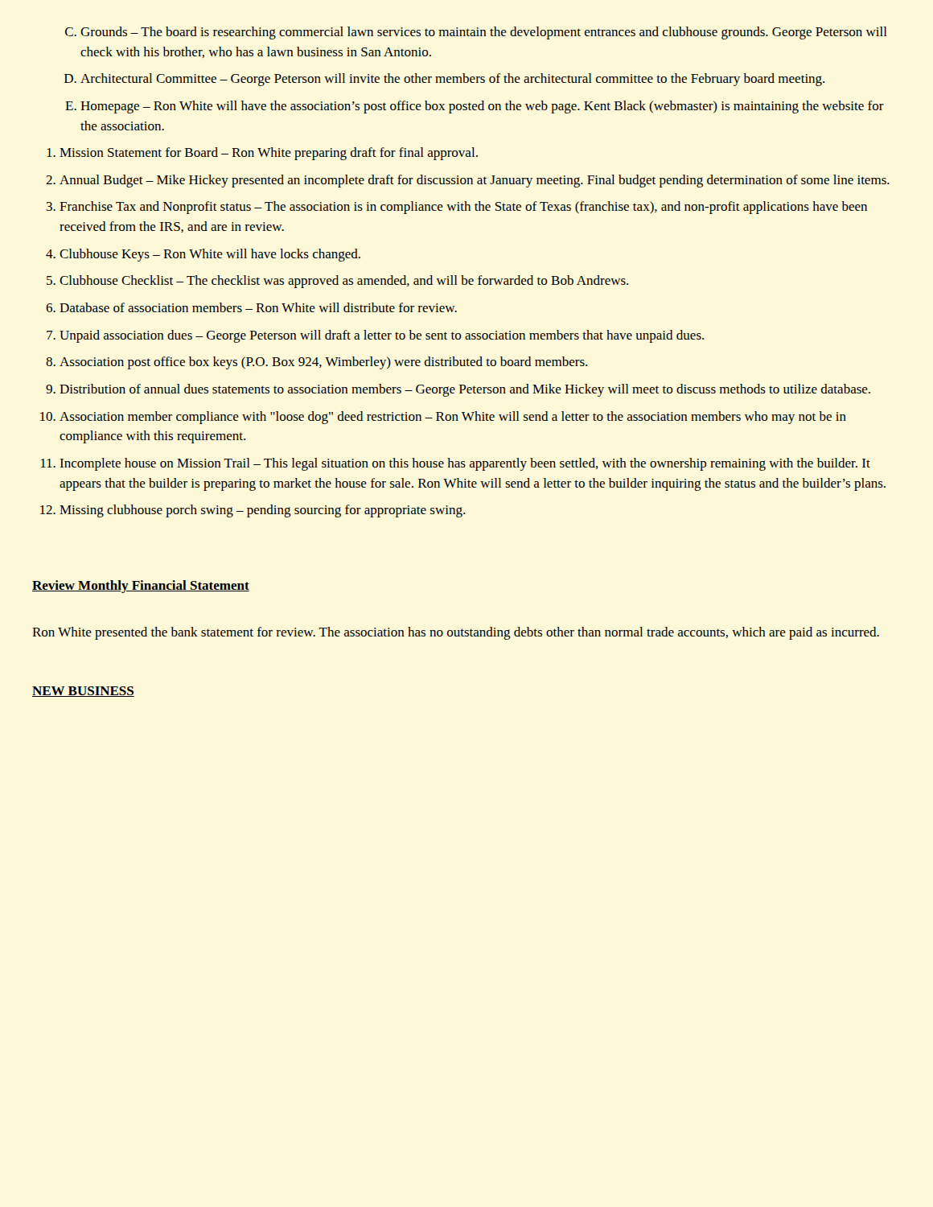Grounds – The board is researching commercial lawn services to maintain the development entrances and clubhouse grounds. George Peterson will check with his brother, who has a lawn business in San Antonio.
Architectural Committee – George Peterson will invite the other members of the architectural committee to the February board meeting.
Homepage – Ron White will have the association’s post office box posted on the web page. Kent Black (webmaster) is maintaining the website for the association.
Mission Statement for Board – Ron White preparing draft for final approval.
Annual Budget – Mike Hickey presented an incomplete draft for discussion at January meeting. Final budget pending determination of some line items.
Franchise Tax and Nonprofit status – The association is in compliance with the State of Texas (franchise tax), and non-profit applications have been received from the IRS, and are in review.
Clubhouse Keys – Ron White will have locks changed.
Clubhouse Checklist – The checklist was approved as amended, and will be forwarded to Bob Andrews.
Database of association members – Ron White will distribute for review.
Unpaid association dues – George Peterson will draft a letter to be sent to association members that have unpaid dues.
Association post office box keys (P.O. Box 924, Wimberley) were distributed to board members.
Distribution of annual dues statements to association members – George Peterson and Mike Hickey will meet to discuss methods to utilize database.
Association member compliance with "loose dog" deed restriction – Ron White will send a letter to the association members who may not be in compliance with this requirement.
Incomplete house on Mission Trail – This legal situation on this house has apparently been settled, with the ownership remaining with the builder. It appears that the builder is preparing to market the house for sale. Ron White will send a letter to the builder inquiring the status and the builder’s plans.
Missing clubhouse porch swing – pending sourcing for appropriate swing.
-
Review Monthly Financial Statement
Ron White presented the bank statement for review. The association has no outstanding debts other than normal trade accounts, which are paid as incurred.
-
NEW BUSINESS